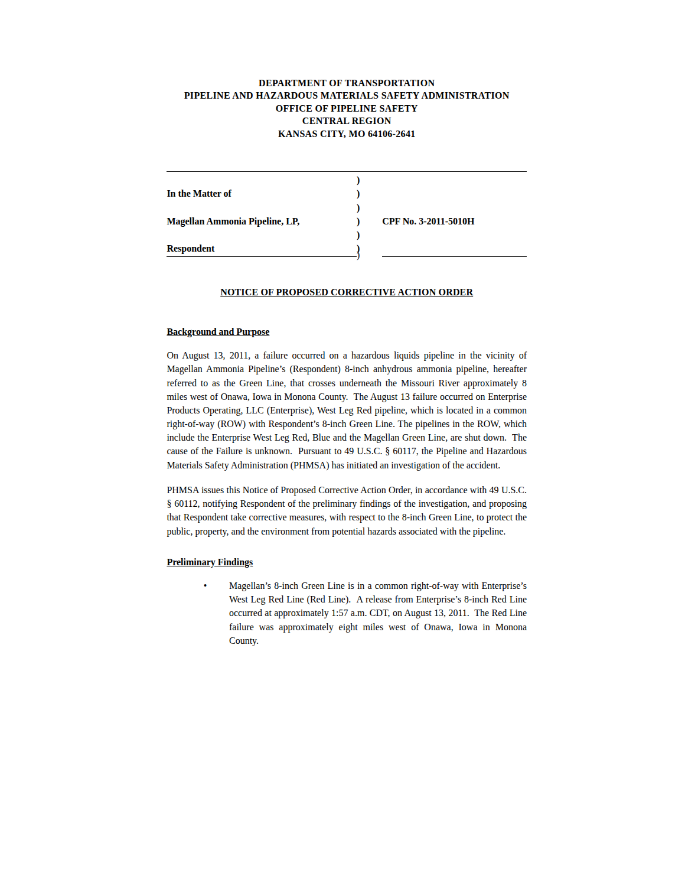DEPARTMENT OF TRANSPORTATION
PIPELINE AND HAZARDOUS MATERIALS SAFETY ADMINISTRATION
OFFICE OF PIPELINE SAFETY
CENTRAL REGION
KANSAS CITY, MO 64106-2641
| | ) | |
| In the Matter of | ) | |
| | ) | |
| Magellan Ammonia Pipeline, LP, | ) | CPF No. 3-2011-5010H |
| | ) | |
| Respondent | ) | |
| | ) | |
NOTICE OF PROPOSED CORRECTIVE ACTION ORDER
Background and Purpose
On August 13, 2011, a failure occurred on a hazardous liquids pipeline in the vicinity of Magellan Ammonia Pipeline’s (Respondent) 8-inch anhydrous ammonia pipeline, hereafter referred to as the Green Line, that crosses underneath the Missouri River approximately 8 miles west of Onawa, Iowa in Monona County. The August 13 failure occurred on Enterprise Products Operating, LLC (Enterprise), West Leg Red pipeline, which is located in a common right-of-way (ROW) with Respondent’s 8-inch Green Line. The pipelines in the ROW, which include the Enterprise West Leg Red, Blue and the Magellan Green Line, are shut down. The cause of the Failure is unknown. Pursuant to 49 U.S.C. § 60117, the Pipeline and Hazardous Materials Safety Administration (PHMSA) has initiated an investigation of the accident.
PHMSA issues this Notice of Proposed Corrective Action Order, in accordance with 49 U.S.C. § 60112, notifying Respondent of the preliminary findings of the investigation, and proposing that Respondent take corrective measures, with respect to the 8-inch Green Line, to protect the public, property, and the environment from potential hazards associated with the pipeline.
Preliminary Findings
Magellan’s 8-inch Green Line is in a common right-of-way with Enterprise’s West Leg Red Line (Red Line). A release from Enterprise’s 8-inch Red Line occurred at approximately 1:57 a.m. CDT, on August 13, 2011. The Red Line failure was approximately eight miles west of Onawa, Iowa in Monona County.